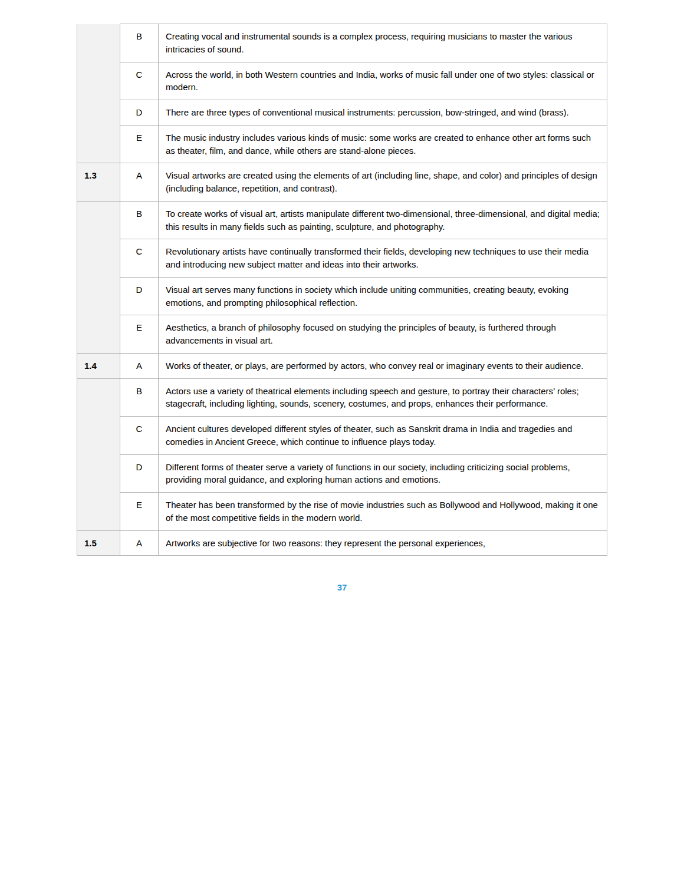| | B | Creating vocal and instrumental sounds is a complex process, requiring musicians to master the various intricacies of sound. |
| | C | Across the world, in both Western countries and India, works of music fall under one of two styles: classical or modern. |
| | D | There are three types of conventional musical instruments: percussion, bow-stringed, and wind (brass). |
| | E | The music industry includes various kinds of music: some works are created to enhance other art forms such as theater, film, and dance, while others are stand-alone pieces. |
| 1.3 | A | Visual artworks are created using the elements of art (including line, shape, and color) and principles of design (including balance, repetition, and contrast). |
| | B | To create works of visual art, artists manipulate different two-dimensional, three-dimensional, and digital media; this results in many fields such as painting, sculpture, and photography. |
| | C | Revolutionary artists have continually transformed their fields, developing new techniques to use their media and introducing new subject matter and ideas into their artworks. |
| | D | Visual art serves many functions in society which include uniting communities, creating beauty, evoking emotions, and prompting philosophical reflection. |
| | E | Aesthetics, a branch of philosophy focused on studying the principles of beauty, is furthered through advancements in visual art. |
| 1.4 | A | Works of theater, or plays, are performed by actors, who convey real or imaginary events to their audience. |
| | B | Actors use a variety of theatrical elements including speech and gesture, to portray their characters’ roles; stagecraft, including lighting, sounds, scenery, costumes, and props, enhances their performance. |
| | C | Ancient cultures developed different styles of theater, such as Sanskrit drama in India and tragedies and comedies in Ancient Greece, which continue to influence plays today. |
| | D | Different forms of theater serve a variety of functions in our society, including criticizing social problems, providing moral guidance, and exploring human actions and emotions. |
| | E | Theater has been transformed by the rise of movie industries such as Bollywood and Hollywood, making it one of the most competitive fields in the modern world. |
| 1.5 | A | Artworks are subjective for two reasons: they represent the personal experiences, |
37